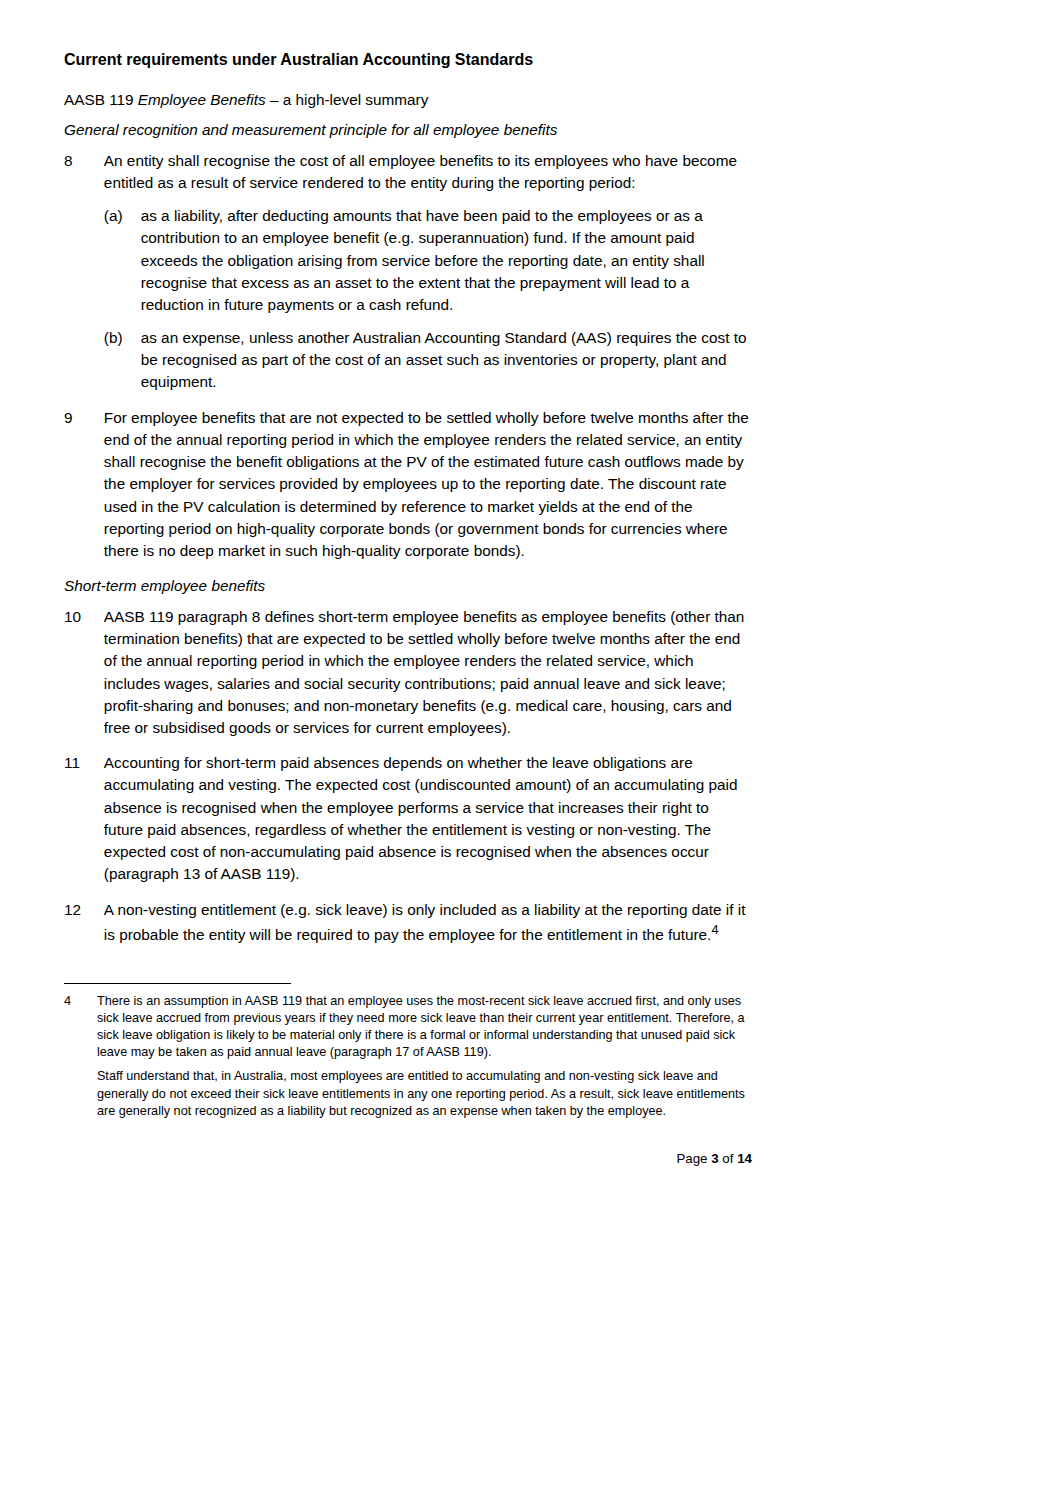Current requirements under Australian Accounting Standards
AASB 119 Employee Benefits – a high-level summary
General recognition and measurement principle for all employee benefits
8
An entity shall recognise the cost of all employee benefits to its employees who have become entitled as a result of service rendered to the entity during the reporting period:
(a)
as a liability, after deducting amounts that have been paid to the employees or as a contribution to an employee benefit (e.g. superannuation) fund. If the amount paid exceeds the obligation arising from service before the reporting date, an entity shall recognise that excess as an asset to the extent that the prepayment will lead to a reduction in future payments or a cash refund.
(b)
as an expense, unless another Australian Accounting Standard (AAS) requires the cost to be recognised as part of the cost of an asset such as inventories or property, plant and equipment.
9
For employee benefits that are not expected to be settled wholly before twelve months after the end of the annual reporting period in which the employee renders the related service, an entity shall recognise the benefit obligations at the PV of the estimated future cash outflows made by the employer for services provided by employees up to the reporting date. The discount rate used in the PV calculation is determined by reference to market yields at the end of the reporting period on high-quality corporate bonds (or government bonds for currencies where there is no deep market in such high-quality corporate bonds).
Short-term employee benefits
10
AASB 119 paragraph 8 defines short-term employee benefits as employee benefits (other than termination benefits) that are expected to be settled wholly before twelve months after the end of the annual reporting period in which the employee renders the related service, which includes wages, salaries and social security contributions; paid annual leave and sick leave; profit-sharing and bonuses; and non-monetary benefits (e.g. medical care, housing, cars and free or subsidised goods or services for current employees).
11
Accounting for short-term paid absences depends on whether the leave obligations are accumulating and vesting. The expected cost (undiscounted amount) of an accumulating paid absence is recognised when the employee performs a service that increases their right to future paid absences, regardless of whether the entitlement is vesting or non-vesting. The expected cost of non-accumulating paid absence is recognised when the absences occur (paragraph 13 of AASB 119).
12
A non-vesting entitlement (e.g. sick leave) is only included as a liability at the reporting date if it is probable the entity will be required to pay the employee for the entitlement in the future.4
4
There is an assumption in AASB 119 that an employee uses the most-recent sick leave accrued first, and only uses sick leave accrued from previous years if they need more sick leave than their current year entitlement. Therefore, a sick leave obligation is likely to be material only if there is a formal or informal understanding that unused paid sick leave may be taken as paid annual leave (paragraph 17 of AASB 119).
Staff understand that, in Australia, most employees are entitled to accumulating and non-vesting sick leave and generally do not exceed their sick leave entitlements in any one reporting period. As a result, sick leave entitlements are generally not recognized as a liability but recognized as an expense when taken by the employee.
Page 3 of 14